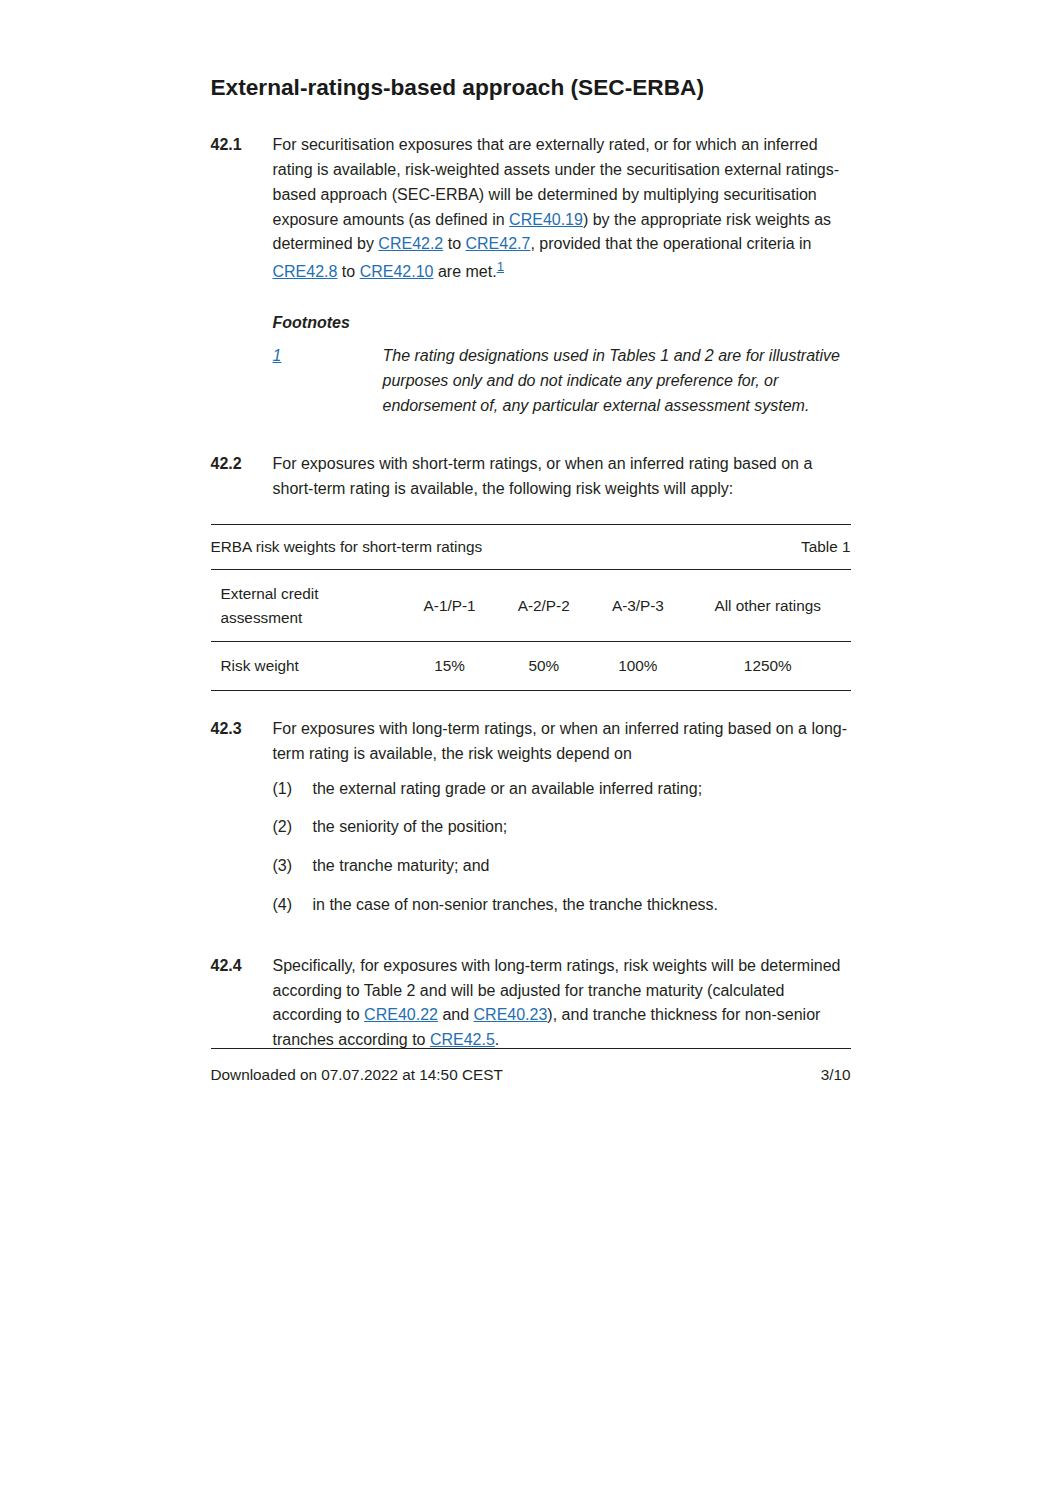External-ratings-based approach (SEC-ERBA)
42.1
For securitisation exposures that are externally rated, or for which an inferred rating is available, risk-weighted assets under the securitisation external ratings-based approach (SEC-ERBA) will be determined by multiplying securitisation exposure amounts (as defined in CRE40.19) by the appropriate risk weights as determined by CRE42.2 to CRE42.7, provided that the operational criteria in CRE42.8 to CRE42.10 are met.1
Footnotes
1
The rating designations used in Tables 1 and 2 are for illustrative purposes only and do not indicate any preference for, or endorsement of, any particular external assessment system.
42.2
For exposures with short-term ratings, or when an inferred rating based on a short-term rating is available, the following risk weights will apply:
ERBA risk weights for short-term ratings Table 1
| External credit assessment | A-1/P-1 | A-2/P-2 | A-3/P-3 | All other ratings |
| --- | --- | --- | --- | --- |
| Risk weight | 15% | 50% | 100% | 1250% |
42.3
For exposures with long-term ratings, or when an inferred rating based on a long-term rating is available, the risk weights depend on
(1) the external rating grade or an available inferred rating;
(2) the seniority of the position;
(3) the tranche maturity; and
(4) in the case of non-senior tranches, the tranche thickness.
42.4
Specifically, for exposures with long-term ratings, risk weights will be determined according to Table 2 and will be adjusted for tranche maturity (calculated according to CRE40.22 and CRE40.23), and tranche thickness for non-senior tranches according to CRE42.5.
Downloaded on 07.07.2022 at 14:50 CEST 3/10